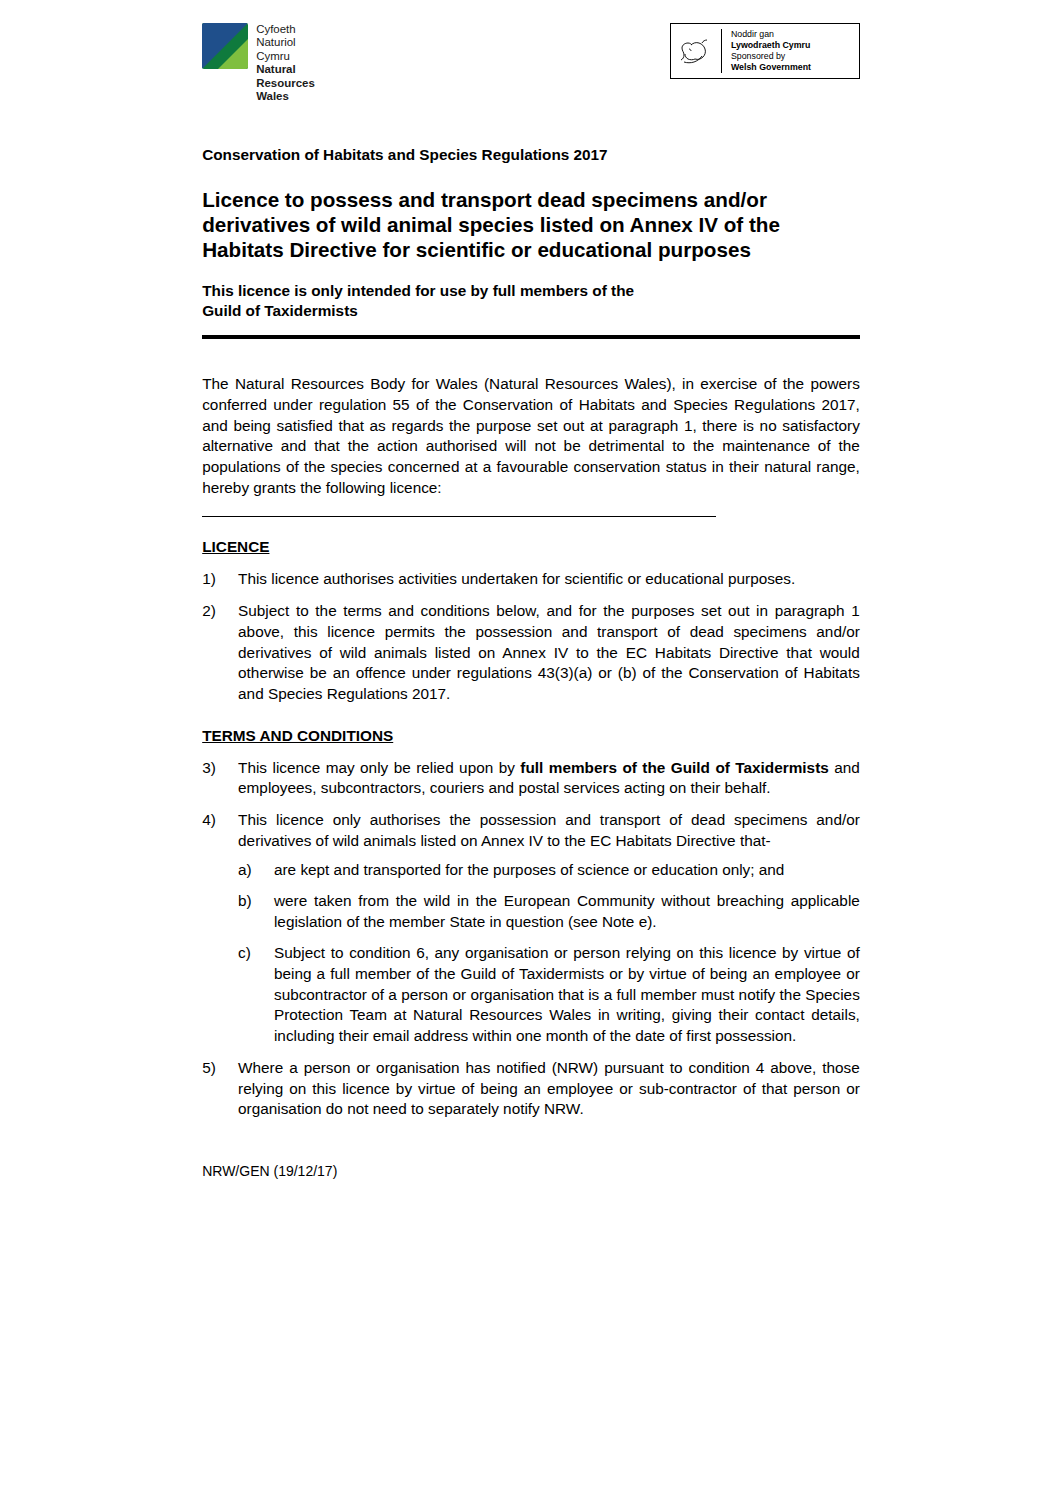Cyfoeth
Naturiol
Cymru
Natural
Resources
Wales
Noddir gan
Lywodraeth Cymru
Sponsored by
Welsh Government
Conservation of Habitats and Species Regulations 2017
Licence to possess and transport dead specimens and/or derivatives of wild animal species listed on Annex IV of the Habitats Directive for scientific or educational purposes
This licence is only intended for use by full members of the
Guild of Taxidermists
The Natural Resources Body for Wales (Natural Resources Wales), in exercise of the powers conferred under regulation 55 of the Conservation of Habitats and Species Regulations 2017, and being satisfied that as regards the purpose set out at paragraph 1, there is no satisfactory alternative and that the action authorised will not be detrimental to the maintenance of the populations of the species concerned at a favourable conservation status in their natural range, hereby grants the following licence:
LICENCE
1) This licence authorises activities undertaken for scientific or educational purposes.
2) Subject to the terms and conditions below, and for the purposes set out in paragraph 1 above, this licence permits the possession and transport of dead specimens and/or derivatives of wild animals listed on Annex IV to the EC Habitats Directive that would otherwise be an offence under regulations 43(3)(a) or (b) of the Conservation of Habitats and Species Regulations 2017.
TERMS AND CONDITIONS
3) This licence may only be relied upon by full members of the Guild of Taxidermists and employees, subcontractors, couriers and postal services acting on their behalf.
4) This licence only authorises the possession and transport of dead specimens and/or derivatives of wild animals listed on Annex IV to the EC Habitats Directive that-
a) are kept and transported for the purposes of science or education only; and
b) were taken from the wild in the European Community without breaching applicable legislation of the member State in question (see Note e).
c) Subject to condition 6, any organisation or person relying on this licence by virtue of being a full member of the Guild of Taxidermists or by virtue of being an employee or subcontractor of a person or organisation that is a full member must notify the Species Protection Team at Natural Resources Wales in writing, giving their contact details, including their email address within one month of the date of first possession.
5) Where a person or organisation has notified (NRW) pursuant to condition 4 above, those relying on this licence by virtue of being an employee or sub-contractor of that person or organisation do not need to separately notify NRW.
NRW/GEN (19/12/17)